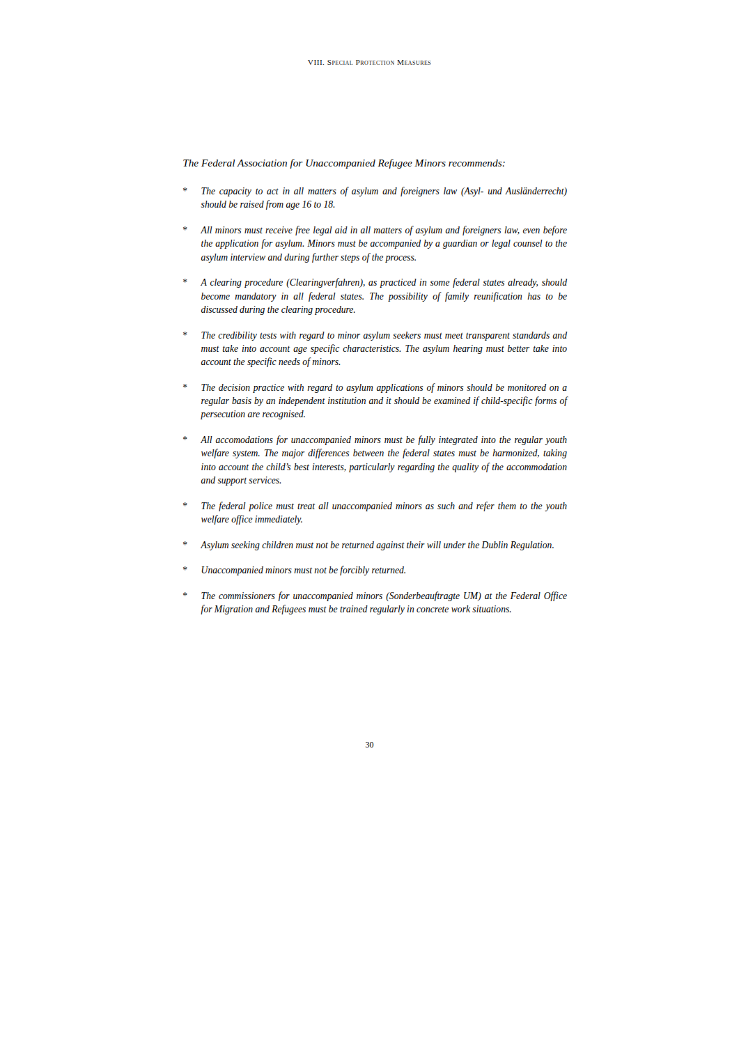VIII. Special Protection Measures
The Federal Association for Unaccompanied Refugee Minors recommends:
The capacity to act in all matters of asylum and foreigners law (Asyl- und Ausländerrecht) should be raised from age 16 to 18.
All minors must receive free legal aid in all matters of asylum and foreigners law, even before the application for asylum. Minors must be accompanied by a guardian or legal counsel to the asylum interview and during further steps of the process.
A clearing procedure (Clearingverfahren), as practiced in some federal states already, should become mandatory in all federal states. The possibility of family reunification has to be discussed during the clearing procedure.
The credibility tests with regard to minor asylum seekers must meet transparent standards and must take into account age specific characteristics. The asylum hearing must better take into account the specific needs of minors.
The decision practice with regard to asylum applications of minors should be monitored on a regular basis by an independent institution and it should be examined if child-specific forms of persecution are recognised.
All accomodations for unaccompanied minors must be fully integrated into the regular youth welfare system. The major differences between the federal states must be harmonized, taking into account the child’s best interests, particularly regarding the quality of the accommodation and support services.
The federal police must treat all unaccompanied minors as such and refer them to the youth welfare office immediately.
Asylum seeking children must not be returned against their will under the Dublin Regulation.
Unaccompanied minors must not be forcibly returned.
The commissioners for unaccompanied minors (Sonderbeauftragte UM) at the Federal Office for Migration and Refugees must be trained regularly in concrete work situations.
30